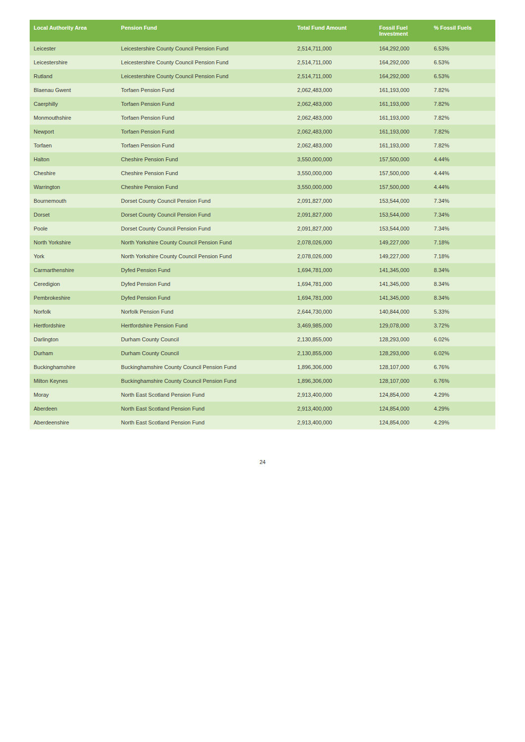| Local Authority Area | Pension Fund | Total Fund Amount | Fossil Fuel Investment | % Fossil Fuels |
| --- | --- | --- | --- | --- |
| Leicester | Leicestershire County Council Pension Fund | 2,514,711,000 | 164,292,000 | 6.53% |
| Leicestershire | Leicestershire County Council Pension Fund | 2,514,711,000 | 164,292,000 | 6.53% |
| Rutland | Leicestershire County Council Pension Fund | 2,514,711,000 | 164,292,000 | 6.53% |
| Blaenau Gwent | Torfaen Pension Fund | 2,062,483,000 | 161,193,000 | 7.82% |
| Caerphilly | Torfaen Pension Fund | 2,062,483,000 | 161,193,000 | 7.82% |
| Monmouthshire | Torfaen Pension Fund | 2,062,483,000 | 161,193,000 | 7.82% |
| Newport | Torfaen Pension Fund | 2,062,483,000 | 161,193,000 | 7.82% |
| Torfaen | Torfaen Pension Fund | 2,062,483,000 | 161,193,000 | 7.82% |
| Halton | Cheshire Pension Fund | 3,550,000,000 | 157,500,000 | 4.44% |
| Cheshire | Cheshire Pension Fund | 3,550,000,000 | 157,500,000 | 4.44% |
| Warrington | Cheshire Pension Fund | 3,550,000,000 | 157,500,000 | 4.44% |
| Bournemouth | Dorset County Council Pension Fund | 2,091,827,000 | 153,544,000 | 7.34% |
| Dorset | Dorset County Council Pension Fund | 2,091,827,000 | 153,544,000 | 7.34% |
| Poole | Dorset County Council Pension Fund | 2,091,827,000 | 153,544,000 | 7.34% |
| North Yorkshire | North Yorkshire County Council Pension Fund | 2,078,026,000 | 149,227,000 | 7.18% |
| York | North Yorkshire County Council Pension Fund | 2,078,026,000 | 149,227,000 | 7.18% |
| Carmarthenshire | Dyfed Pension Fund | 1,694,781,000 | 141,345,000 | 8.34% |
| Ceredigion | Dyfed Pension Fund | 1,694,781,000 | 141,345,000 | 8.34% |
| Pembrokeshire | Dyfed Pension Fund | 1,694,781,000 | 141,345,000 | 8.34% |
| Norfolk | Norfolk Pension Fund | 2,644,730,000 | 140,844,000 | 5.33% |
| Hertfordshire | Hertfordshire Pension Fund | 3,469,985,000 | 129,078,000 | 3.72% |
| Darlington | Durham County Council | 2,130,855,000 | 128,293,000 | 6.02% |
| Durham | Durham County Council | 2,130,855,000 | 128,293,000 | 6.02% |
| Buckinghamshire | Buckinghamshire County Council Pension Fund | 1,896,306,000 | 128,107,000 | 6.76% |
| Milton Keynes | Buckinghamshire County Council Pension Fund | 1,896,306,000 | 128,107,000 | 6.76% |
| Moray | North East Scotland Pension Fund | 2,913,400,000 | 124,854,000 | 4.29% |
| Aberdeen | North East Scotland Pension Fund | 2,913,400,000 | 124,854,000 | 4.29% |
| Aberdeenshire | North East Scotland Pension Fund | 2,913,400,000 | 124,854,000 | 4.29% |
24